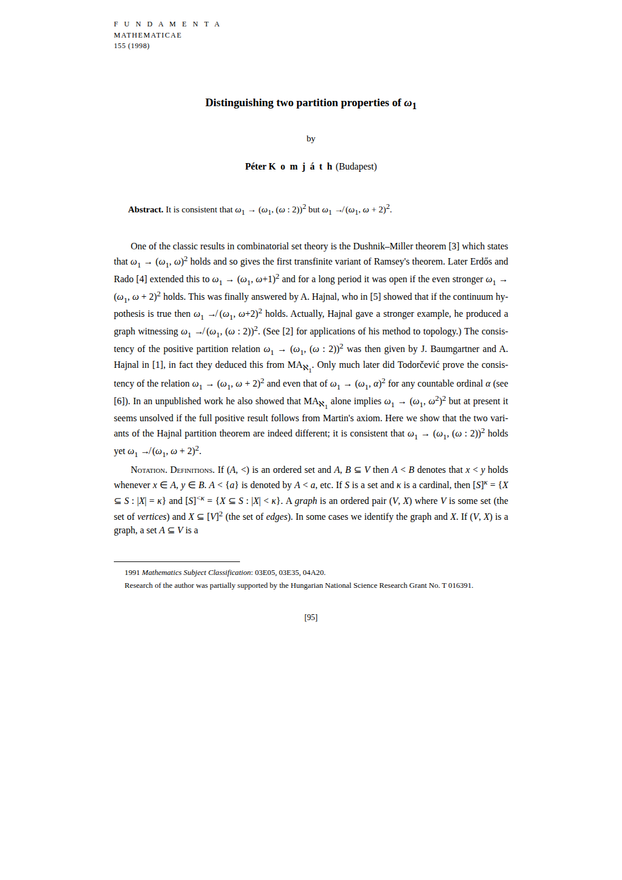F U N D A M E N T A
MATHEMATICAE
155 (1998)
Distinguishing two partition properties of ω1
by
Péter K o m j á t h (Budapest)
Abstract. It is consistent that ω1 → (ω1, (ω : 2))2 but ω1 ↛ (ω1, ω + 2)2.
One of the classic results in combinatorial set theory is the Dushnik–Miller theorem [3] which states that ω1 → (ω1, ω)2 holds and so gives the first transfinite variant of Ramsey's theorem. Later Erdős and Rado [4] extended this to ω1 → (ω1, ω+1)2 and for a long period it was open if the even stronger ω1 → (ω1, ω + 2)2 holds. This was finally answered by A. Hajnal, who in [5] showed that if the continuum hypothesis is true then ω1 ↛ (ω1, ω+2)2 holds. Actually, Hajnal gave a stronger example, he produced a graph witnessing ω1 ↛ (ω1, (ω : 2))2. (See [2] for applications of his method to topology.) The consistency of the positive partition relation ω1 → (ω1, (ω : 2))2 was then given by J. Baumgartner and A. Hajnal in [1], in fact they deduced this from MAℵ1. Only much later did Todorčević prove the consistency of the relation ω1 → (ω1, ω + 2)2 and even that of ω1 → (ω1, α)2 for any countable ordinal α (see [6]). In an unpublished work he also showed that MAℵ1 alone implies ω1 → (ω1, ω2)2 but at present it seems unsolved if the full positive result follows from Martin's axiom. Here we show that the two variants of the Hajnal partition theorem are indeed different; it is consistent that ω1 → (ω1, (ω : 2))2 holds yet ω1 ↛ (ω1, ω + 2)2.
Notation. Definitions. If (A, <) is an ordered set and A, B ⊆ V then A < B denotes that x < y holds whenever x ∈ A, y ∈ B. A < {a} is denoted by A < a, etc. If S is a set and κ is a cardinal, then [S]κ = {X ⊆ S : |X| = κ} and [S]<κ = {X ⊆ S : |X| < κ}. A graph is an ordered pair (V, X) where V is some set (the set of vertices) and X ⊆ [V]2 (the set of edges). In some cases we identify the graph and X. If (V, X) is a graph, a set A ⊆ V is a
1991 Mathematics Subject Classification: 03E05, 03E35, 04A20.
Research of the author was partially supported by the Hungarian National Science Research Grant No. T 016391.
[95]